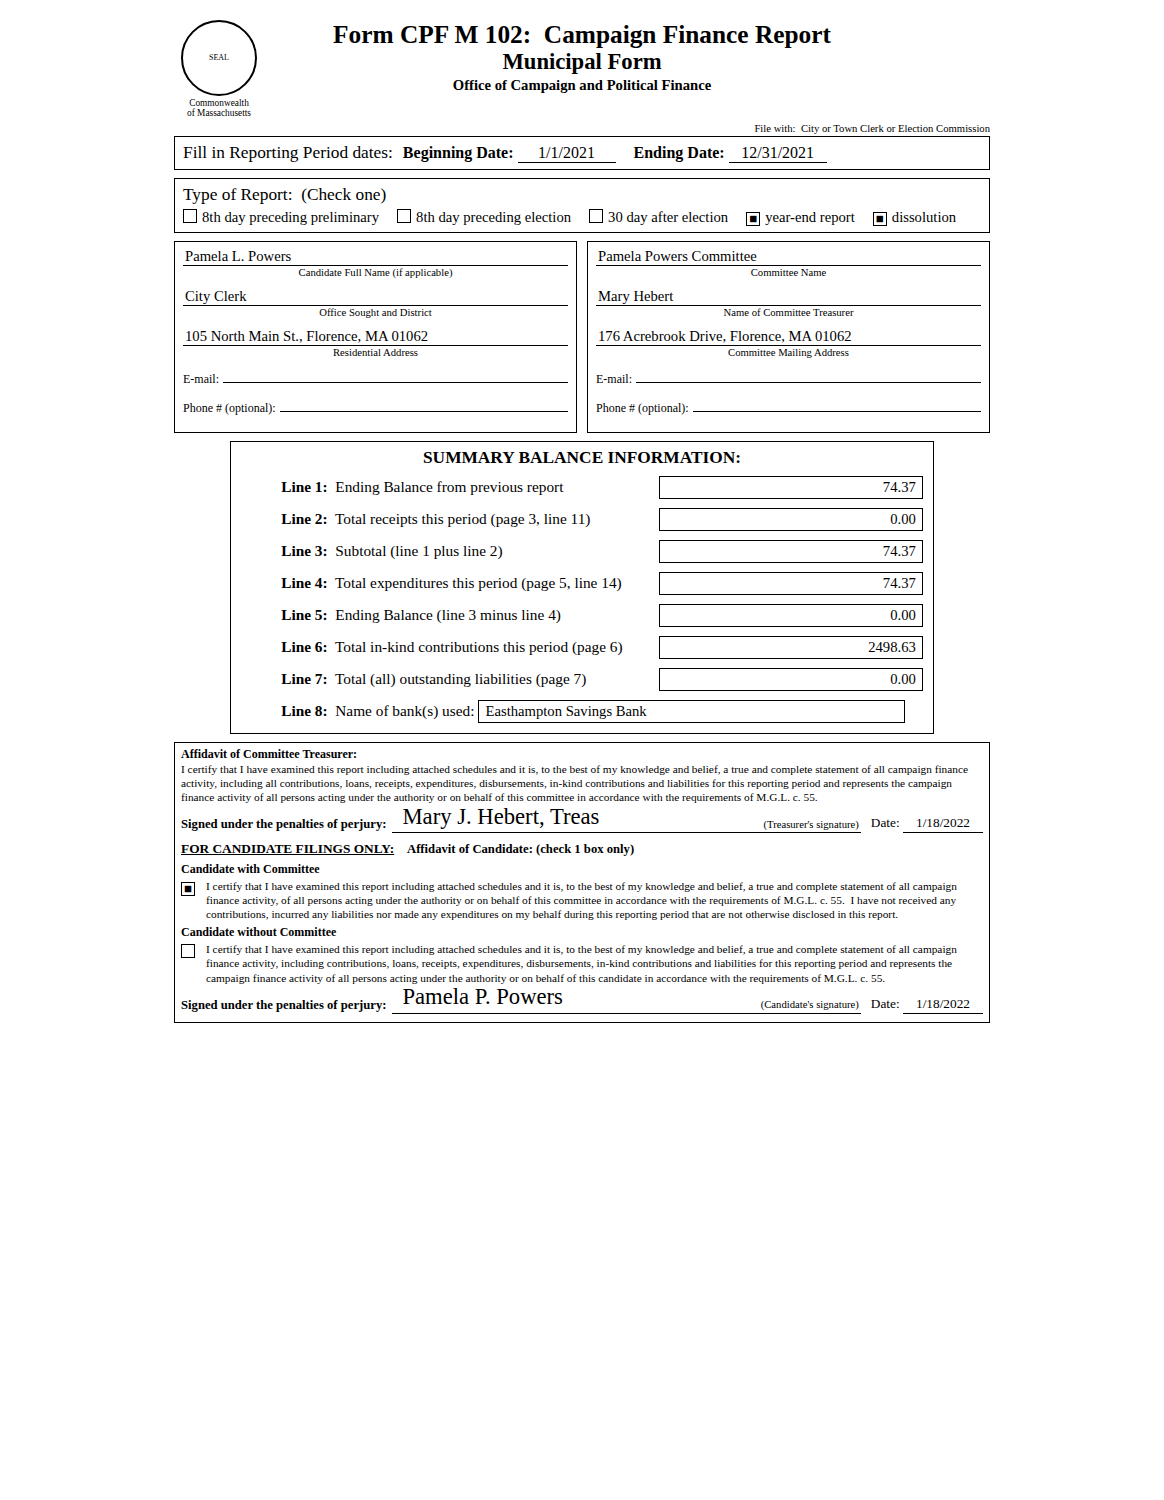SEAL
Commonwealth
of Massachusetts
Form CPF M 102: Campaign Finance Report
Municipal Form
Office of Campaign and Political Finance
File with: City or Town Clerk or Election Commission
Fill in Reporting Period dates: Beginning Date: 1/1/2021 Ending Date: 12/31/2021
Type of Report: (Check one)
8th day preceding preliminary 8th day preceding election 30 day after election ■year-end report ■dissolution
Pamela L. Powers
Candidate Full Name (if applicable)
City Clerk
Office Sought and District
105 North Main St., Florence, MA 01062
Residential Address
E-mail:
Phone # (optional):
Pamela Powers Committee
Committee Name
Mary Hebert
Name of Committee Treasurer
176 Acrebrook Drive, Florence, MA 01062
Committee Mailing Address
E-mail:
Phone # (optional):
SUMMARY BALANCE INFORMATION:
Line 1: Ending Balance from previous report
74.37
Line 2: Total receipts this period (page 3, line 11)
0.00
Line 3: Subtotal (line 1 plus line 2)
74.37
Line 4: Total expenditures this period (page 5, line 14)
74.37
Line 5: Ending Balance (line 3 minus line 4)
0.00
Line 6: Total in-kind contributions this period (page 6)
2498.63
Line 7: Total (all) outstanding liabilities (page 7)
0.00
Line 8: Name of bank(s) used:
Easthampton Savings Bank
Affidavit of Committee Treasurer:
I certify that I have examined this report including attached schedules and it is, to the best of my knowledge and belief, a true and complete statement of all campaign finance activity, including all contributions, loans, receipts, expenditures, disbursements, in-kind contributions and liabilities for this reporting period and represents the campaign finance activity of all persons acting under the authority or on behalf of this committee in accordance with the requirements of M.G.L. c. 55.
Signed under the penalties of perjury: Mary J. Hebert, Treas (Treasurer's signature) Date: 1/18/2022
FOR CANDIDATE FILINGS ONLY: Affidavit of Candidate: (check 1 box only)
Candidate with Committee
■ I certify that I have examined this report including attached schedules and it is, to the best of my knowledge and belief, a true and complete statement of all campaign finance activity, of all persons acting under the authority or on behalf of this committee in accordance with the requirements of M.G.L. c. 55. I have not received any contributions, incurred any liabilities nor made any expenditures on my behalf during this reporting period that are not otherwise disclosed in this report.
Candidate without Committee
I certify that I have examined this report including attached schedules and it is, to the best of my knowledge and belief, a true and complete statement of all campaign finance activity, including contributions, loans, receipts, expenditures, disbursements, in-kind contributions and liabilities for this reporting period and represents the campaign finance activity of all persons acting under the authority or on behalf of this candidate in accordance with the requirements of M.G.L. c. 55.
Signed under the penalties of perjury: Pamela P. Powers (Candidate's signature) Date: 1/18/2022